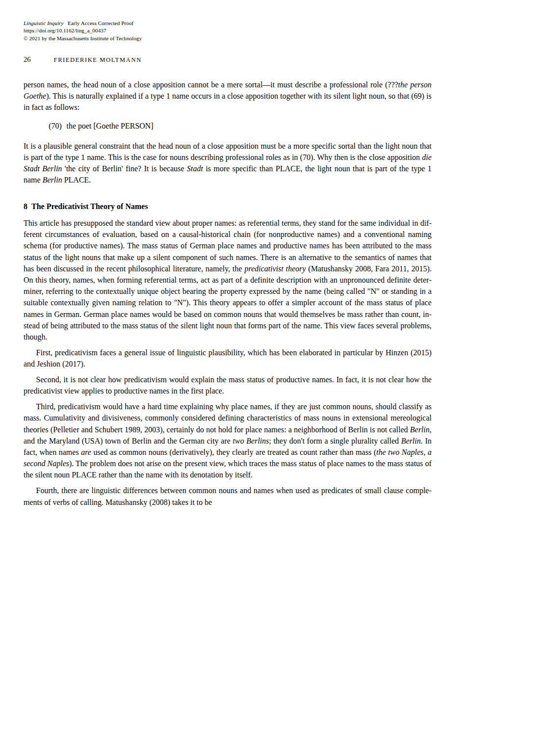Linguistic Inquiry Early Access Corrected Proof https://doi.org/10.1162/ling_a_00437 © 2021 by the Massachusetts Institute of Technology
26 Friederike Moltmann
person names, the head noun of a close apposition cannot be a mere sortal—it must describe a professional role (???the person Goethe). This is naturally explained if a type 1 name occurs in a close apposition together with its silent light noun, so that (69) is in fact as follows:
(70) the poet [Goethe PERSON]
It is a plausible general constraint that the head noun of a close apposition must be a more specific sortal than the light noun that is part of the type 1 name. This is the case for nouns describing professional roles as in (70). Why then is the close apposition die Stadt Berlin 'the city of Berlin' fine? It is because Stadt is more specific than PLACE, the light noun that is part of the type 1 name Berlin PLACE.
8 The Predicativist Theory of Names
This article has presupposed the standard view about proper names: as referential terms, they stand for the same individual in different circumstances of evaluation, based on a causal-historical chain (for nonproductive names) and a conventional naming schema (for productive names). The mass status of German place names and productive names has been attributed to the mass status of the light nouns that make up a silent component of such names. There is an alternative to the semantics of names that has been discussed in the recent philosophical literature, namely, the predicativist theory (Matushansky 2008, Fara 2011, 2015). On this theory, names, when forming referential terms, act as part of a definite description with an unpronounced definite determiner, referring to the contextually unique object bearing the property expressed by the name (being called "N" or standing in a suitable contextually given naming relation to "N"). This theory appears to offer a simpler account of the mass status of place names in German. German place names would be based on common nouns that would themselves be mass rather than count, instead of being attributed to the mass status of the silent light noun that forms part of the name. This view faces several problems, though.
First, predicativism faces a general issue of linguistic plausibility, which has been elaborated in particular by Hinzen (2015) and Jeshion (2017).
Second, it is not clear how predicativism would explain the mass status of productive names. In fact, it is not clear how the predicativist view applies to productive names in the first place.
Third, predicativism would have a hard time explaining why place names, if they are just common nouns, should classify as mass. Cumulativity and divisiveness, commonly considered defining characteristics of mass nouns in extensional mereological theories (Pelletier and Schubert 1989, 2003), certainly do not hold for place names: a neighborhood of Berlin is not called Berlin, and the Maryland (USA) town of Berlin and the German city are two Berlins; they don't form a single plurality called Berlin. In fact, when names are used as common nouns (derivatively), they clearly are treated as count rather than mass (the two Naples, a second Naples). The problem does not arise on the present view, which traces the mass status of place names to the mass status of the silent noun PLACE rather than the name with its denotation by itself.
Fourth, there are linguistic differences between common nouns and names when used as predicates of small clause complements of verbs of calling. Matushansky (2008) takes it to be